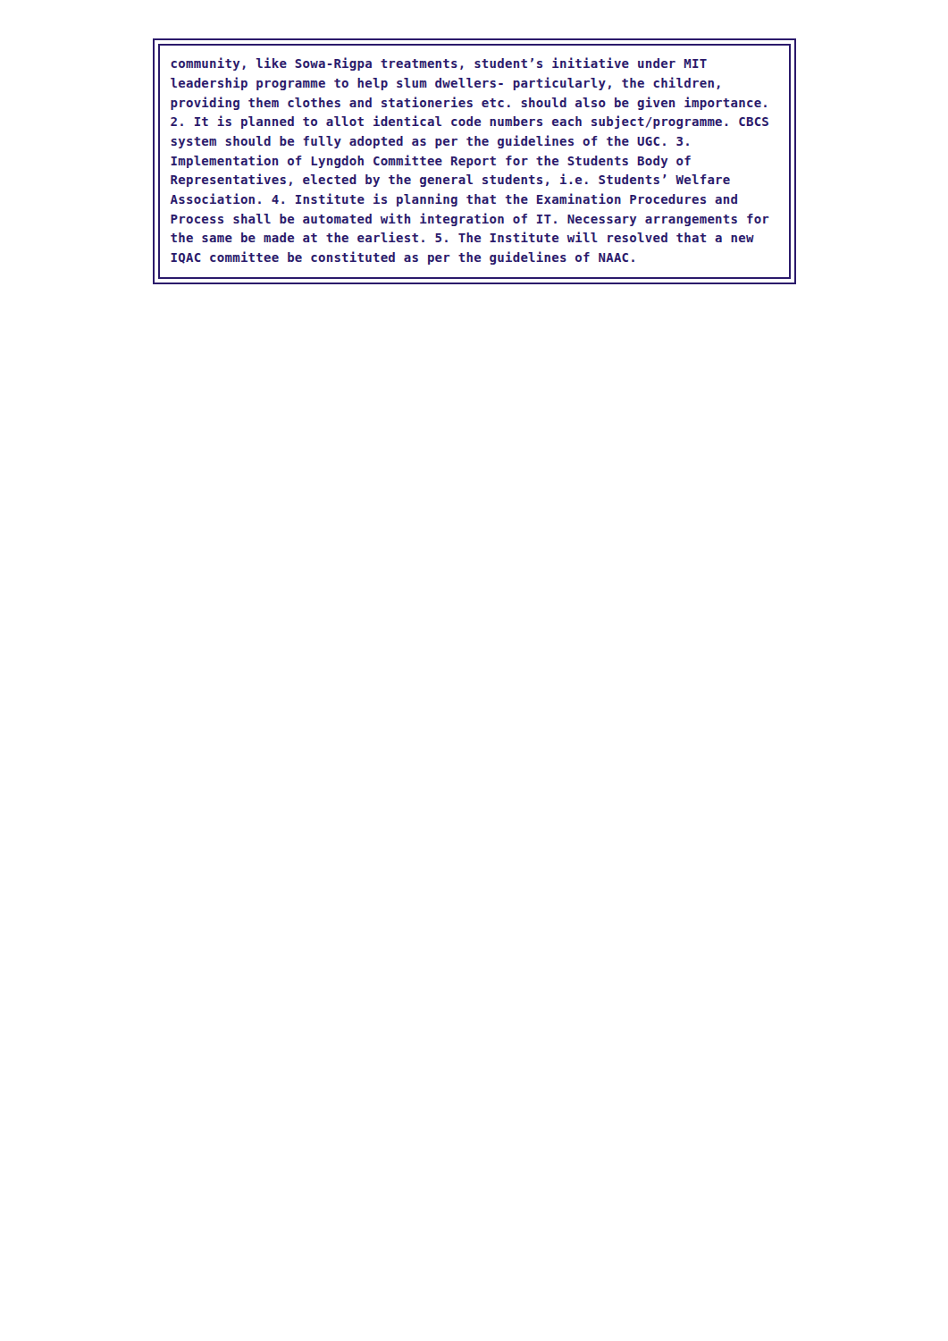community, like Sowa-Rigpa treatments, student’s initiative under MIT leadership programme to help slum dwellers- particularly, the children, providing them clothes and stationeries etc. should also be given importance. 2. It is planned to allot identical code numbers each subject/programme. CBCS system should be fully adopted as per the guidelines of the UGC. 3. Implementation of Lyngdoh Committee Report for the Students Body of Representatives, elected by the general students, i.e. Students’ Welfare Association. 4. Institute is planning that the Examination Procedures and Process shall be automated with integration of IT. Necessary arrangements for the same be made at the earliest. 5. The Institute will resolved that a new IQAC committee be constituted as per the guidelines of NAAC.